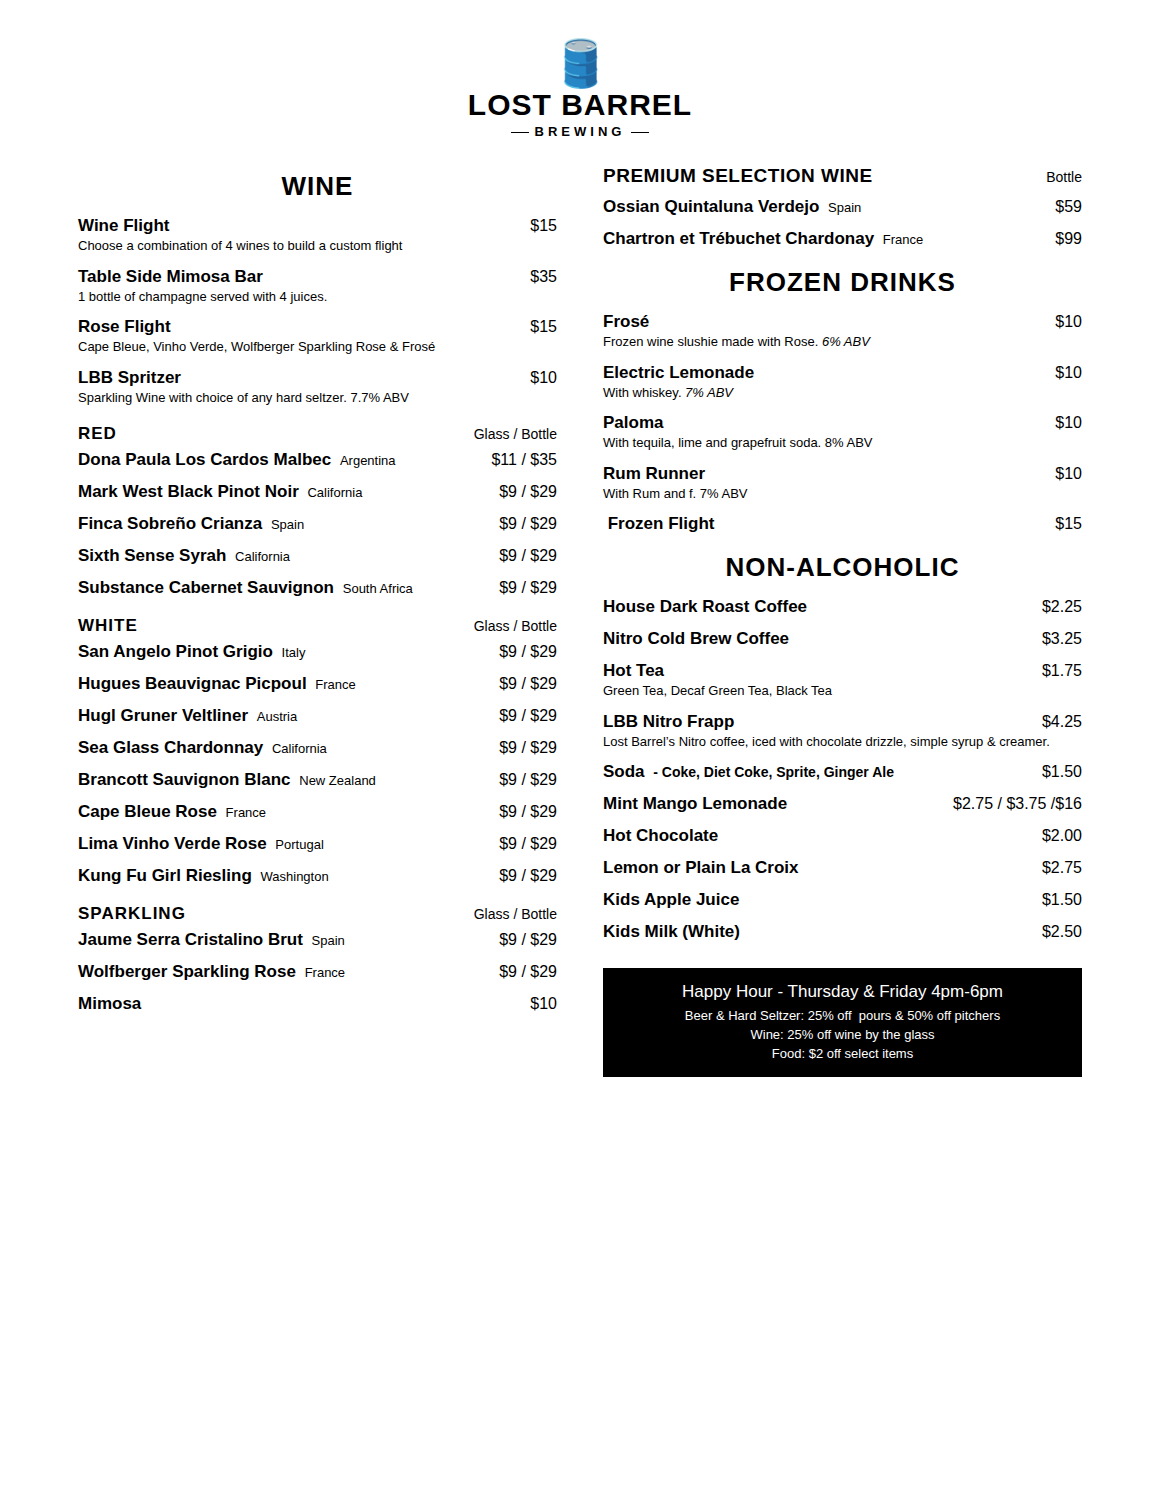🛢️
LOST BARREL
BREWING
WINE
Wine Flight $15
Choose a combination of 4 wines to build a custom flight
Table Side Mimosa Bar $35
1 bottle of champagne served with 4 juices.
Rose Flight $15
Cape Bleue, Vinho Verde, Wolfberger Sparkling Rose & Frosé
LBB Spritzer $10
Sparkling Wine with choice of any hard seltzer. 7.7% ABV
RED Glass / Bottle
Dona Paula Los Cardos Malbec Argentina $11 / $35
Mark West Black Pinot Noir California $9 / $29
Finca Sobreño Crianza Spain $9 / $29
Sixth Sense Syrah California $9 / $29
Substance Cabernet Sauvignon South Africa $9 / $29
WHITE Glass / Bottle
San Angelo Pinot Grigio Italy $9 / $29
Hugues Beauvignac Picpoul France $9 / $29
Hugl Gruner Veltliner Austria $9 / $29
Sea Glass Chardonnay California $9 / $29
Brancott Sauvignon Blanc New Zealand $9 / $29
Cape Bleue Rose France $9 / $29
Lima Vinho Verde Rose Portugal $9 / $29
Kung Fu Girl Riesling Washington $9 / $29
SPARKLING Glass / Bottle
Jaume Serra Cristalino Brut Spain $9 / $29
Wolfberger Sparkling Rose France $9 / $29
Mimosa $10
PREMIUM SELECTION WINE Bottle
Ossian Quintaluna Verdejo Spain $59
Chartron et Trébuchet Chardonay France $99
FROZEN DRINKS
Frosé $10
Frozen wine slushie made with Rose. 6% ABV
Electric Lemonade $10
With whiskey. 7% ABV
Paloma $10
With tequila, lime and grapefruit soda. 8% ABV
Rum Runner $10
With Rum and f. 7% ABV
Frozen Flight $15
NON-ALCOHOLIC
House Dark Roast Coffee $2.25
Nitro Cold Brew Coffee $3.25
Hot Tea $1.75
Green Tea, Decaf Green Tea, Black Tea
LBB Nitro Frapp $4.25
Lost Barrel’s Nitro coffee, iced with chocolate drizzle, simple syrup & creamer.
Soda - Coke, Diet Coke, Sprite, Ginger Ale $1.50
Mint Mango Lemonade $2.75 / $3.75 /$16
Hot Chocolate $2.00
Lemon or Plain La Croix $2.75
Kids Apple Juice $1.50
Kids Milk (White) $2.50
Happy Hour - Thursday & Friday 4pm-6pm
Beer & Hard Seltzer: 25% off pours & 50% off pitchers
Wine: 25% off wine by the glass
Food: $2 off select items